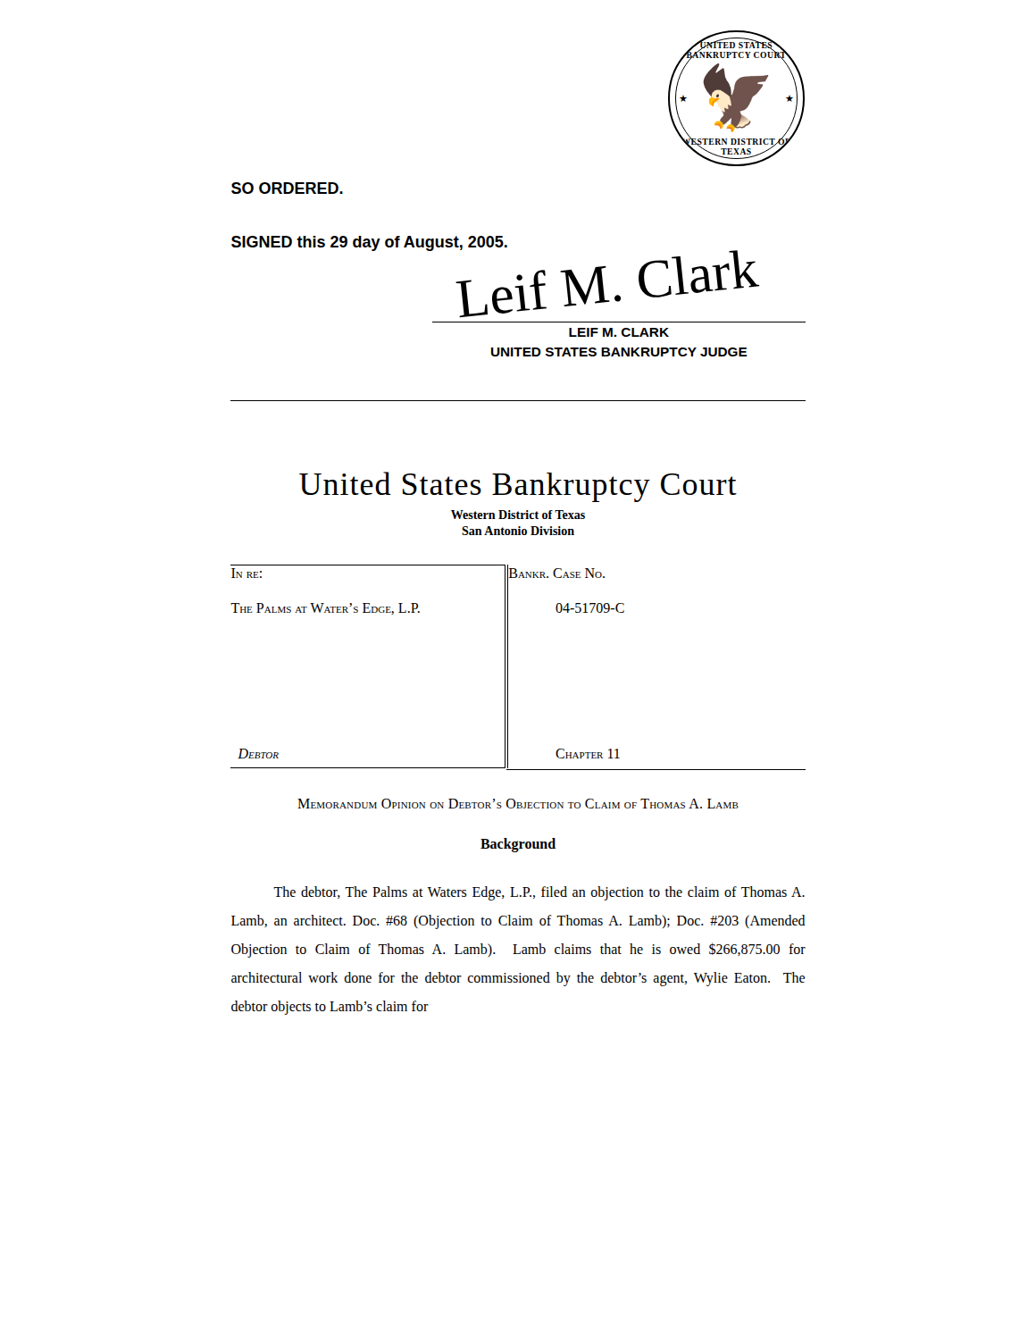UNITED STATES BANKRUPTCY COURT
WESTERN DISTRICT OF TEXAS
★★
🦅
SO ORDERED.
SIGNED this 29 day of August, 2005.
Leif M. Clark
LEIF M. CLARK
UNITED STATES BANKRUPTCY JUDGE
United States Bankruptcy Court
Western District of Texas
San Antonio Division
| In re: The Palms at Water’s Edge, L.P. Debtor | Bankr. Case No. 04-51709-C Chapter 11 |
Memorandum Opinion on Debtor’s Objection to Claim of Thomas A. Lamb
Background
The debtor, The Palms at Waters Edge, L.P., filed an objection to the claim of Thomas A. Lamb, an architect. Doc. #68 (Objection to Claim of Thomas A. Lamb); Doc. #203 (Amended Objection to Claim of Thomas A. Lamb). Lamb claims that he is owed $266,875.00 for architectural work done for the debtor commissioned by the debtor’s agent, Wylie Eaton. The debtor objects to Lamb’s claim for